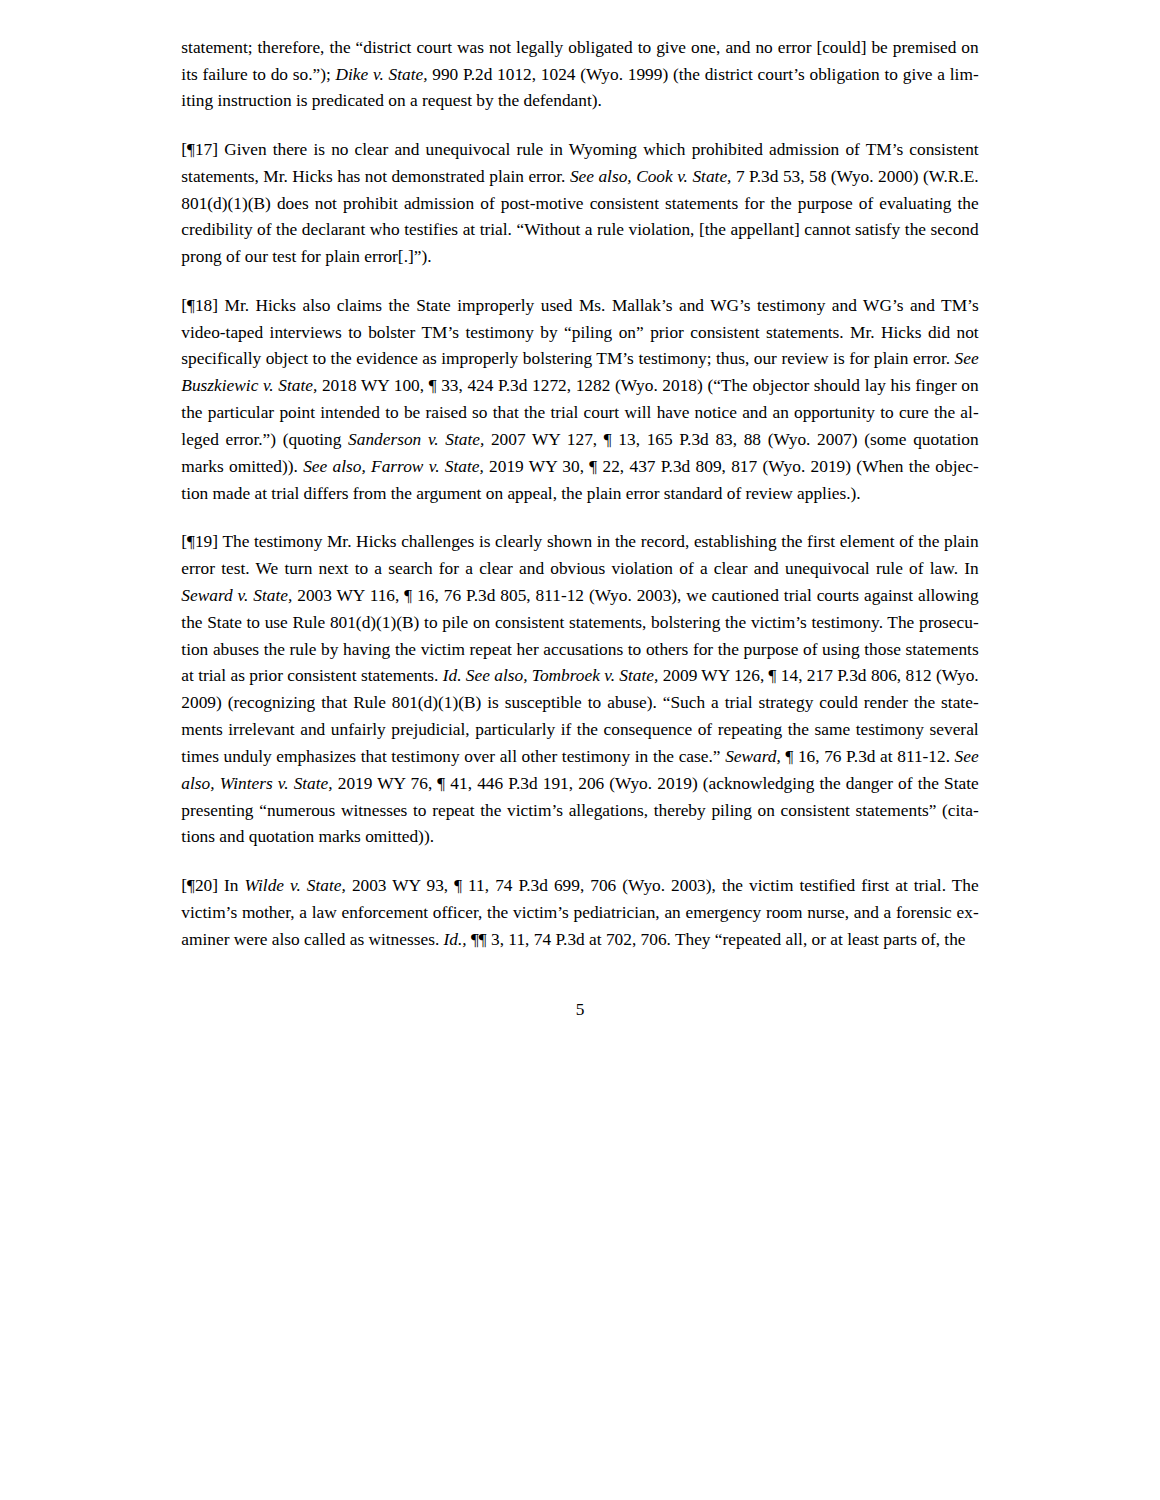statement; therefore, the “district court was not legally obligated to give one, and no error [could] be premised on its failure to do so.”); Dike v. State, 990 P.2d 1012, 1024 (Wyo. 1999) (the district court’s obligation to give a limiting instruction is predicated on a request by the defendant).
[¶17] Given there is no clear and unequivocal rule in Wyoming which prohibited admission of TM’s consistent statements, Mr. Hicks has not demonstrated plain error. See also, Cook v. State, 7 P.3d 53, 58 (Wyo. 2000) (W.R.E. 801(d)(1)(B) does not prohibit admission of post-motive consistent statements for the purpose of evaluating the credibility of the declarant who testifies at trial. “Without a rule violation, [the appellant] cannot satisfy the second prong of our test for plain error[.]”).
[¶18] Mr. Hicks also claims the State improperly used Ms. Mallak’s and WG’s testimony and WG’s and TM’s video-taped interviews to bolster TM’s testimony by “piling on” prior consistent statements. Mr. Hicks did not specifically object to the evidence as improperly bolstering TM’s testimony; thus, our review is for plain error. See Buszkiewic v. State, 2018 WY 100, ¶ 33, 424 P.3d 1272, 1282 (Wyo. 2018) (“The objector should lay his finger on the particular point intended to be raised so that the trial court will have notice and an opportunity to cure the alleged error.”) (quoting Sanderson v. State, 2007 WY 127, ¶ 13, 165 P.3d 83, 88 (Wyo. 2007) (some quotation marks omitted)). See also, Farrow v. State, 2019 WY 30, ¶ 22, 437 P.3d 809, 817 (Wyo. 2019) (When the objection made at trial differs from the argument on appeal, the plain error standard of review applies.).
[¶19] The testimony Mr. Hicks challenges is clearly shown in the record, establishing the first element of the plain error test. We turn next to a search for a clear and obvious violation of a clear and unequivocal rule of law. In Seward v. State, 2003 WY 116, ¶ 16, 76 P.3d 805, 811-12 (Wyo. 2003), we cautioned trial courts against allowing the State to use Rule 801(d)(1)(B) to pile on consistent statements, bolstering the victim’s testimony. The prosecution abuses the rule by having the victim repeat her accusations to others for the purpose of using those statements at trial as prior consistent statements. Id. See also, Tombroek v. State, 2009 WY 126, ¶ 14, 217 P.3d 806, 812 (Wyo. 2009) (recognizing that Rule 801(d)(1)(B) is susceptible to abuse). “Such a trial strategy could render the statements irrelevant and unfairly prejudicial, particularly if the consequence of repeating the same testimony several times unduly emphasizes that testimony over all other testimony in the case.” Seward, ¶ 16, 76 P.3d at 811-12. See also, Winters v. State, 2019 WY 76, ¶ 41, 446 P.3d 191, 206 (Wyo. 2019) (acknowledging the danger of the State presenting “numerous witnesses to repeat the victim’s allegations, thereby piling on consistent statements” (citations and quotation marks omitted)).
[¶20] In Wilde v. State, 2003 WY 93, ¶ 11, 74 P.3d 699, 706 (Wyo. 2003), the victim testified first at trial. The victim’s mother, a law enforcement officer, the victim’s pediatrician, an emergency room nurse, and a forensic examiner were also called as witnesses. Id., ¶¶ 3, 11, 74 P.3d at 702, 706. They “repeated all, or at least parts of, the
5